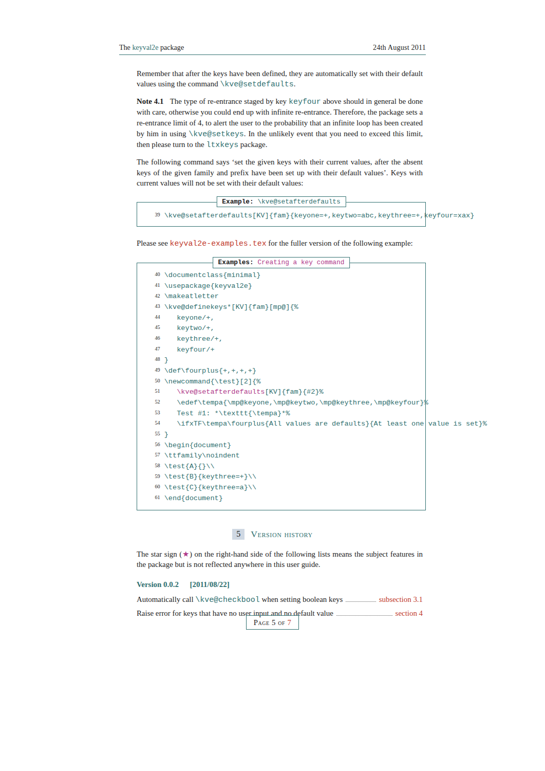The keyval2e package
24th August 2011
Remember that after the keys have been defined, they are automatically set with their default values using the command \kve@setdefaults.
Note 4.1 The type of re-entrance staged by key keyfour above should in general be done with care, otherwise you could end up with infinite re-entrance. Therefore, the package sets a re-entrance limit of 4, to alert the user to the probability that an infinite loop has been created by him in using \kve@setkeys. In the unlikely event that you need to exceed this limit, then please turn to the ltxkeys package.
The following command says ‘set the given keys with their current values, after the absent keys of the given family and prefix have been set up with their default values’. Keys with current values will not be set with their default values:
Example: \kve@setafterdefaults
39\kve@setafterdefaults[KV]{fam}{keyone=+,keytwo=abc,keythree=+,keyfour=xax}
Please see keyval2e-examples.tex for the fuller version of the following example:
Examples: Creating a key command
40\documentclass{minimal}
41\usepackage{keyval2e}
42\makeatletter
43\kve@definekeys*[KV]{fam}[mp@]{%
44   keyone/+,
45   keytwo/+,
46   keythree/+,
47   keyfour/+
48}
49\def\fourplus{+,+,+,+}
50\newcommand{\test}[2]{%
51   \kve@setafterdefaults[KV]{fam}{#2}%
52   \edef\tempa{\mp@keyone,\mp@keytwo,\mp@keythree,\mp@keyfour}%
53   Test #1: *\texttt{\tempa}*%
54   \ifxTF\tempa\fourplus{All values are defaults}{At least one value is set}%
55}
56\begin{document}
57\ttfamily\noindent
58\test{A}{}\\
59\test{B}{keythree=+}\\
60\test{C}{keythree=a}\\
61\end{document}
5
Version history
The star sign (★) on the right-hand side of the following lists means the subject features in the package but is not reflected anywhere in this user guide.
Version 0.0.2 [2011/08/22]
Automatically call \kve@checkbool when setting boolean keys subsection 3.1
Raise error for keys that have no user input and no default value section 4
Page 5 of 7